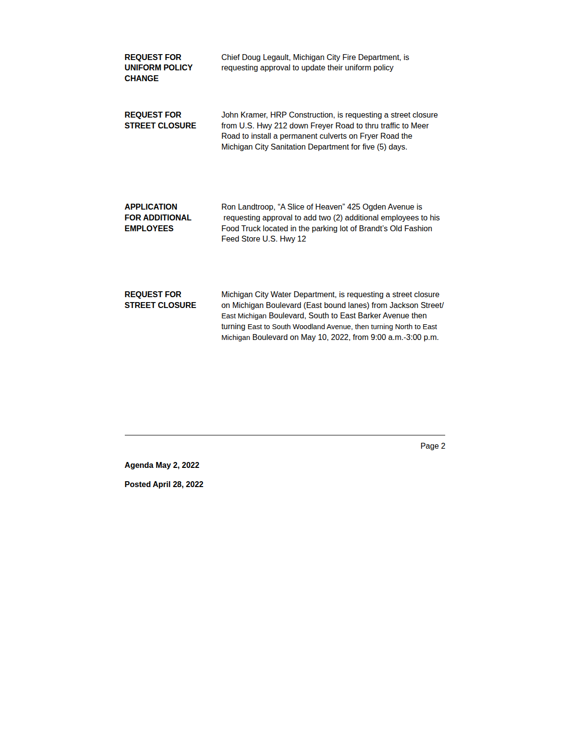| REQUEST FOR UNIFORM POLICY CHANGE | Chief Doug Legault, Michigan City Fire Department, is requesting approval to update their uniform policy |
| REQUEST FOR STREET CLOSURE | John Kramer, HRP Construction, is requesting a street closure from U.S. Hwy 212 down Freyer Road to thru traffic to Meer Road to install a permanent culverts on Fryer Road the Michigan City Sanitation Department for five (5) days. |
| APPLICATION FOR ADDITIONAL EMPLOYEES | Ron Landtroop, “A Slice of Heaven” 425 Ogden Avenue is requesting approval to add two (2) additional employees to his Food Truck located in the parking lot of Brandt’s Old Fashion Feed Store U.S. Hwy 12 |
| REQUEST FOR STREET CLOSURE | Michigan City Water Department, is requesting a street closure on Michigan Boulevard (East bound lanes) from Jackson Street/ East Michigan Boulevard, South to East Barker Avenue then turning East to South Woodland Avenue, then turning North to East Michigan Boulevard on May 10, 2022, from 9:00 a.m.-3:00 p.m. |
Page 2
Agenda May 2, 2022
Posted April 28, 2022